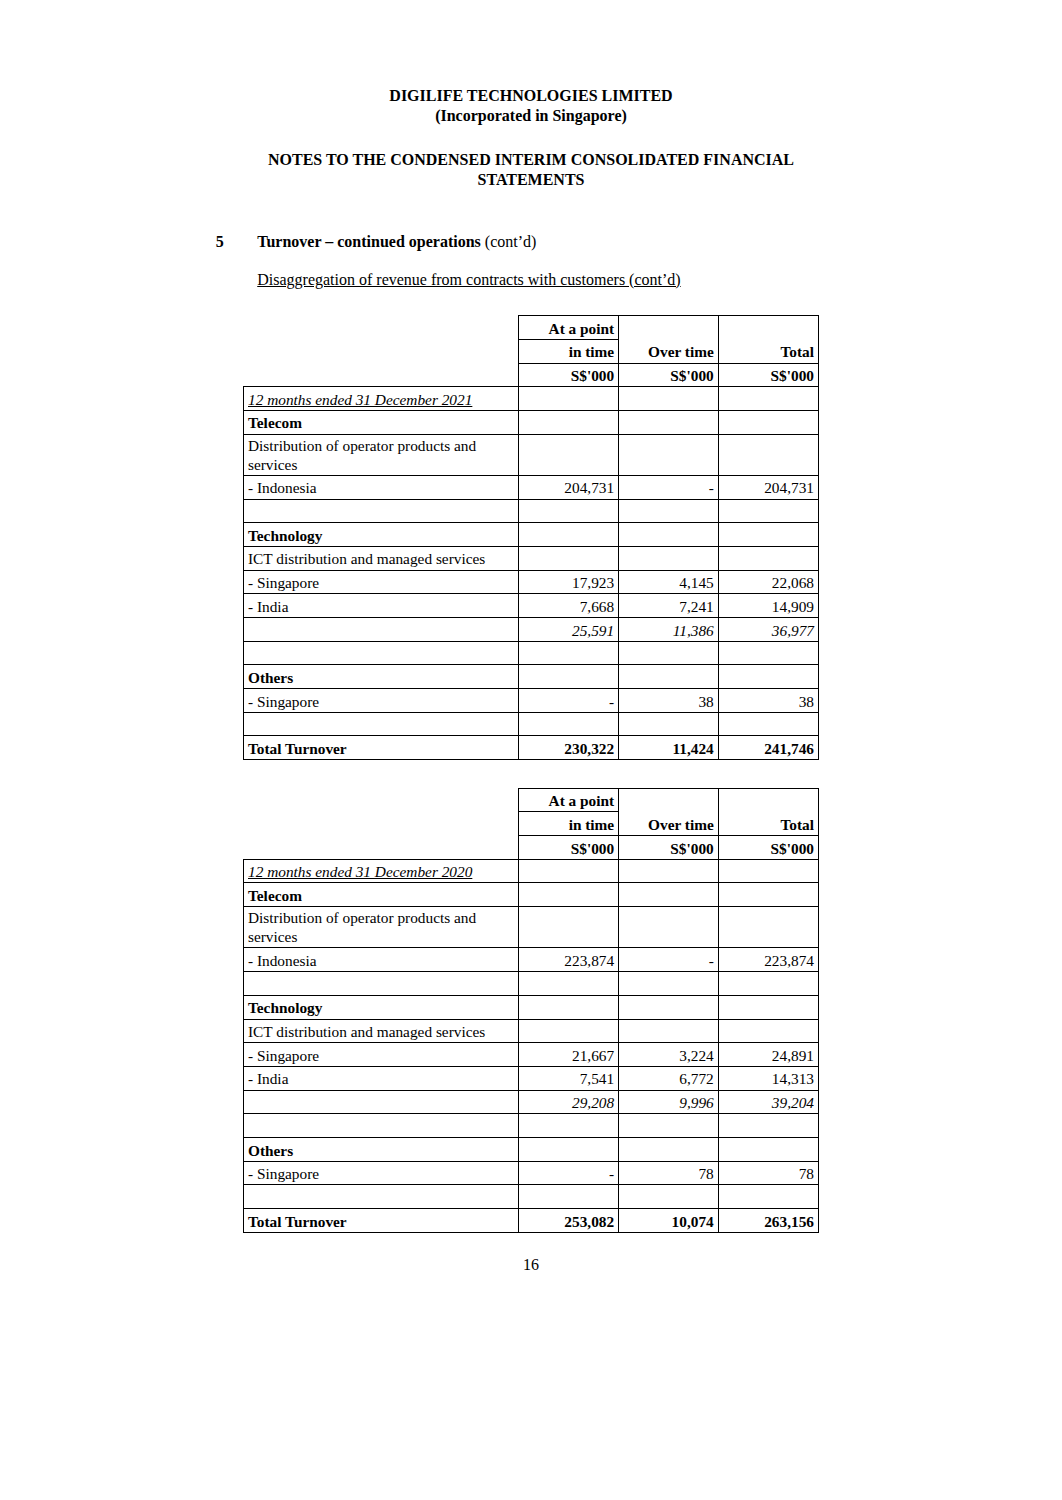DIGILIFE TECHNOLOGIES LIMITED
(Incorporated in Singapore)
NOTES TO THE CONDENSED INTERIM CONSOLIDATED FINANCIAL STATEMENTS
5
Turnover – continued operations (cont’d)
Disaggregation of revenue from contracts with customers (cont’d)
| | At a point | Over time | Total |
| --- | --- | --- | --- |
| | in time |
| | S$'000 | S$'000 | S$'000 |
| 12 months ended 31 December 2021 | | | |
| Telecom | | | |
| Distribution of operator products and services | | | |
| - Indonesia | 204,731 | - | 204,731 |
| Technology | | | |
| ICT distribution and managed services | | | |
| - Singapore | 17,923 | 4,145 | 22,068 |
| - India | 7,668 | 7,241 | 14,909 |
| | 25,591 | 11,386 | 36,977 |
| Others | | | |
| - Singapore | - | 38 | 38 |
| Total Turnover | 230,322 | 11,424 | 241,746 |
| | At a point | Over time | Total |
| --- | --- | --- | --- |
| | in time |
| | S$'000 | S$'000 | S$'000 |
| 12 months ended 31 December 2020 | | | |
| Telecom | | | |
| Distribution of operator products and services | | | |
| - Indonesia | 223,874 | - | 223,874 |
| Technology | | | |
| ICT distribution and managed services | | | |
| - Singapore | 21,667 | 3,224 | 24,891 |
| - India | 7,541 | 6,772 | 14,313 |
| | 29,208 | 9,996 | 39,204 |
| Others | | | |
| - Singapore | - | 78 | 78 |
| Total Turnover | 253,082 | 10,074 | 263,156 |
16